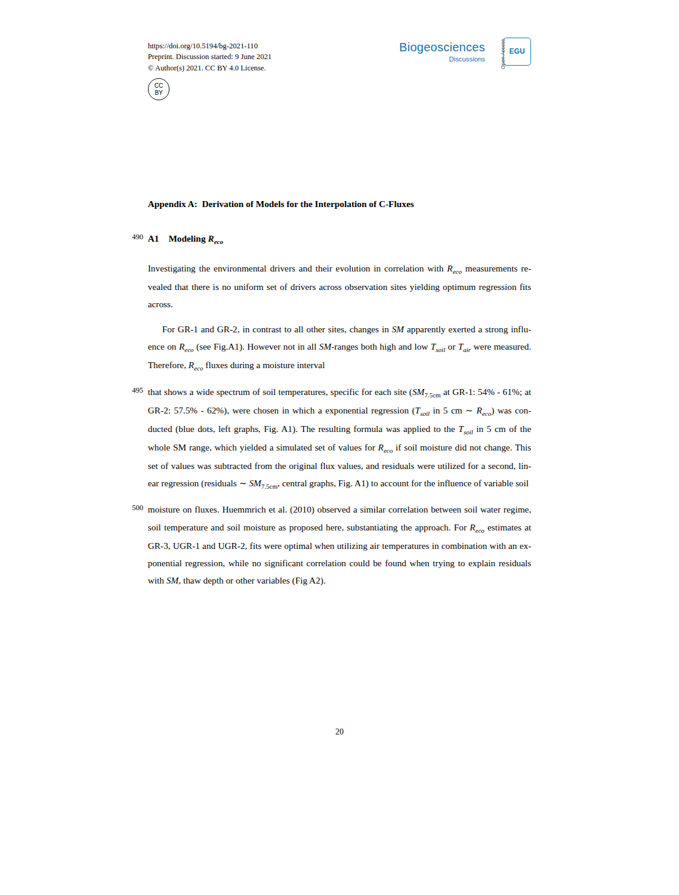https://doi.org/10.5194/bg-2021-110
Preprint. Discussion started: 9 June 2021
© Author(s) 2021. CC BY 4.0 License.
CC BY
Open Access
EGU
Biogeosciences
Discussions
Appendix A: Derivation of Models for the Interpolation of C-Fluxes
490
A1 Modeling Reco
Investigating the environmental drivers and their evolution in correlation with Reco measurements revealed that there is no uniform set of drivers across observation sites yielding optimum regression fits across.
For GR-1 and GR-2, in contrast to all other sites, changes in SM apparently exerted a strong influence on Reco (see Fig.A1). However not in all SM-ranges both high and low Tsoil or Tair were measured. Therefore, Reco fluxes during a moisture interval
495
that shows a wide spectrum of soil temperatures, specific for each site (SM7.5cm at GR-1: 54% - 61%; at GR-2: 57.5% - 62%), were chosen in which a exponential regression (Tsoil in 5 cm ∼ Reco) was conducted (blue dots, left graphs, Fig. A1). The resulting formula was applied to the Tsoil in 5 cm of the whole SM range, which yielded a simulated set of values for Reco if soil moisture did not change. This set of values was subtracted from the original flux values, and residuals were utilized for a second, linear regression (residuals ∼ SM7.5cm, central graphs, Fig. A1) to account for the influence of variable soil
500
moisture on fluxes. Huemmrich et al. (2010) observed a similar correlation between soil water regime, soil temperature and soil moisture as proposed here, substantiating the approach. For Reco estimates at GR-3, UGR-1 and UGR-2, fits were optimal when utilizing air temperatures in combination with an exponential regression, while no significant correlation could be found when trying to explain residuals with SM, thaw depth or other variables (Fig A2).
20